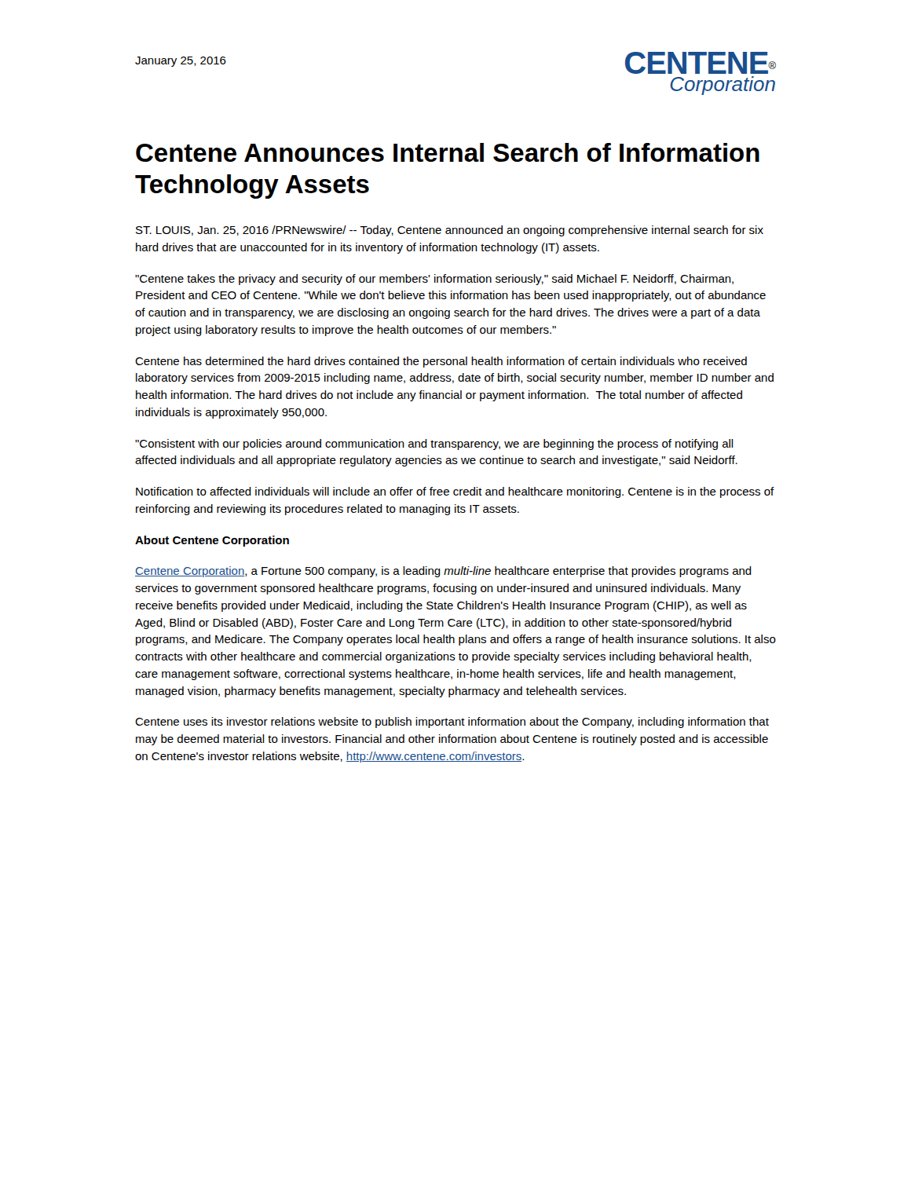January 25, 2016
CENTENE®
Corporation
Centene Announces Internal Search of Information Technology Assets
ST. LOUIS, Jan. 25, 2016 /PRNewswire/ -- Today, Centene announced an ongoing comprehensive internal search for six hard drives that are unaccounted for in its inventory of information technology (IT) assets.
"Centene takes the privacy and security of our members' information seriously," said Michael F. Neidorff, Chairman, President and CEO of Centene. "While we don't believe this information has been used inappropriately, out of abundance of caution and in transparency, we are disclosing an ongoing search for the hard drives. The drives were a part of a data project using laboratory results to improve the health outcomes of our members."
Centene has determined the hard drives contained the personal health information of certain individuals who received laboratory services from 2009-2015 including name, address, date of birth, social security number, member ID number and health information. The hard drives do not include any financial or payment information. The total number of affected individuals is approximately 950,000.
"Consistent with our policies around communication and transparency, we are beginning the process of notifying all affected individuals and all appropriate regulatory agencies as we continue to search and investigate," said Neidorff.
Notification to affected individuals will include an offer of free credit and healthcare monitoring. Centene is in the process of reinforcing and reviewing its procedures related to managing its IT assets.
About Centene Corporation
Centene Corporation, a Fortune 500 company, is a leading multi-line healthcare enterprise that provides programs and services to government sponsored healthcare programs, focusing on under-insured and uninsured individuals. Many receive benefits provided under Medicaid, including the State Children's Health Insurance Program (CHIP), as well as Aged, Blind or Disabled (ABD), Foster Care and Long Term Care (LTC), in addition to other state-sponsored/hybrid programs, and Medicare. The Company operates local health plans and offers a range of health insurance solutions. It also contracts with other healthcare and commercial organizations to provide specialty services including behavioral health, care management software, correctional systems healthcare, in-home health services, life and health management, managed vision, pharmacy benefits management, specialty pharmacy and telehealth services.
Centene uses its investor relations website to publish important information about the Company, including information that may be deemed material to investors. Financial and other information about Centene is routinely posted and is accessible on Centene's investor relations website, http://www.centene.com/investors.